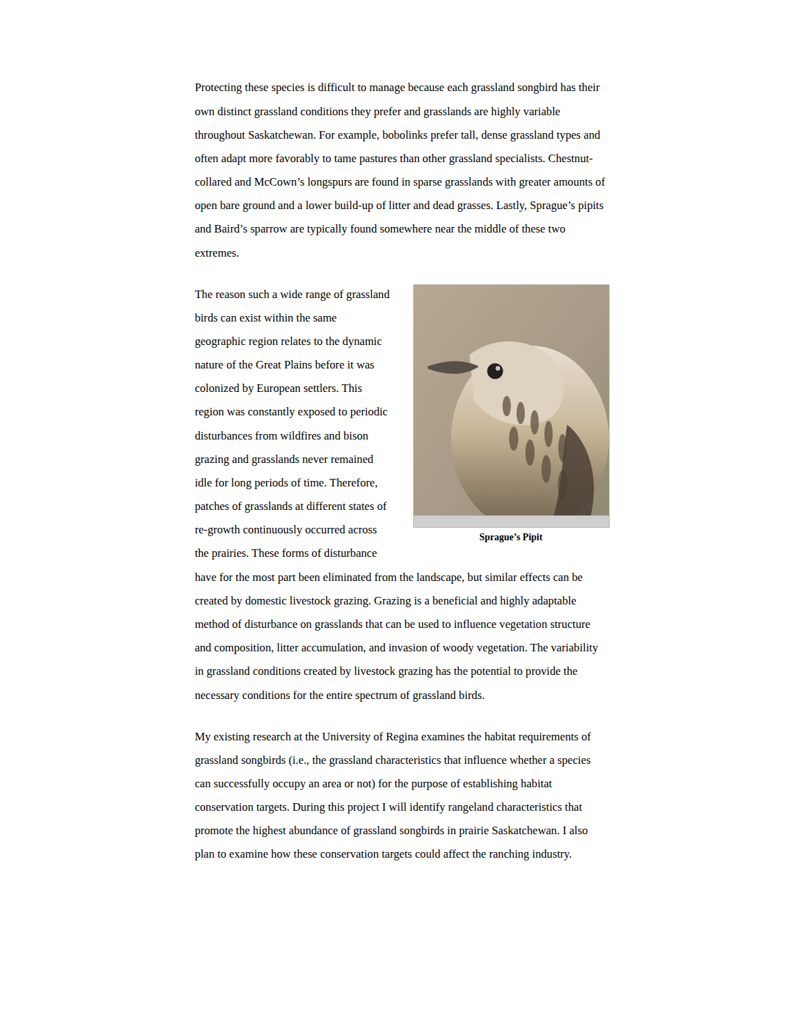Protecting these species is difficult to manage because each grassland songbird has their own distinct grassland conditions they prefer and grasslands are highly variable throughout Saskatchewan. For example, bobolinks prefer tall, dense grassland types and often adapt more favorably to tame pastures than other grassland specialists. Chestnut-collared and McCown’s longspurs are found in sparse grasslands with greater amounts of open bare ground and a lower build-up of litter and dead grasses. Lastly, Sprague’s pipits and Baird’s sparrow are typically found somewhere near the middle of these two extremes.
Sprague’s Pipit
The reason such a wide range of grassland birds can exist within the same geographic region relates to the dynamic nature of the Great Plains before it was colonized by European settlers. This region was constantly exposed to periodic disturbances from wildfires and bison grazing and grasslands never remained idle for long periods of time. Therefore, patches of grasslands at different states of re-growth continuously occurred across the prairies. These forms of disturbance have for the most part been eliminated from the landscape, but similar effects can be created by domestic livestock grazing. Grazing is a beneficial and highly adaptable method of disturbance on grasslands that can be used to influence vegetation structure and composition, litter accumulation, and invasion of woody vegetation. The variability in grassland conditions created by livestock grazing has the potential to provide the necessary conditions for the entire spectrum of grassland birds.
My existing research at the University of Regina examines the habitat requirements of grassland songbirds (i.e., the grassland characteristics that influence whether a species can successfully occupy an area or not) for the purpose of establishing habitat conservation targets. During this project I will identify rangeland characteristics that promote the highest abundance of grassland songbirds in prairie Saskatchewan. I also plan to examine how these conservation targets could affect the ranching industry.